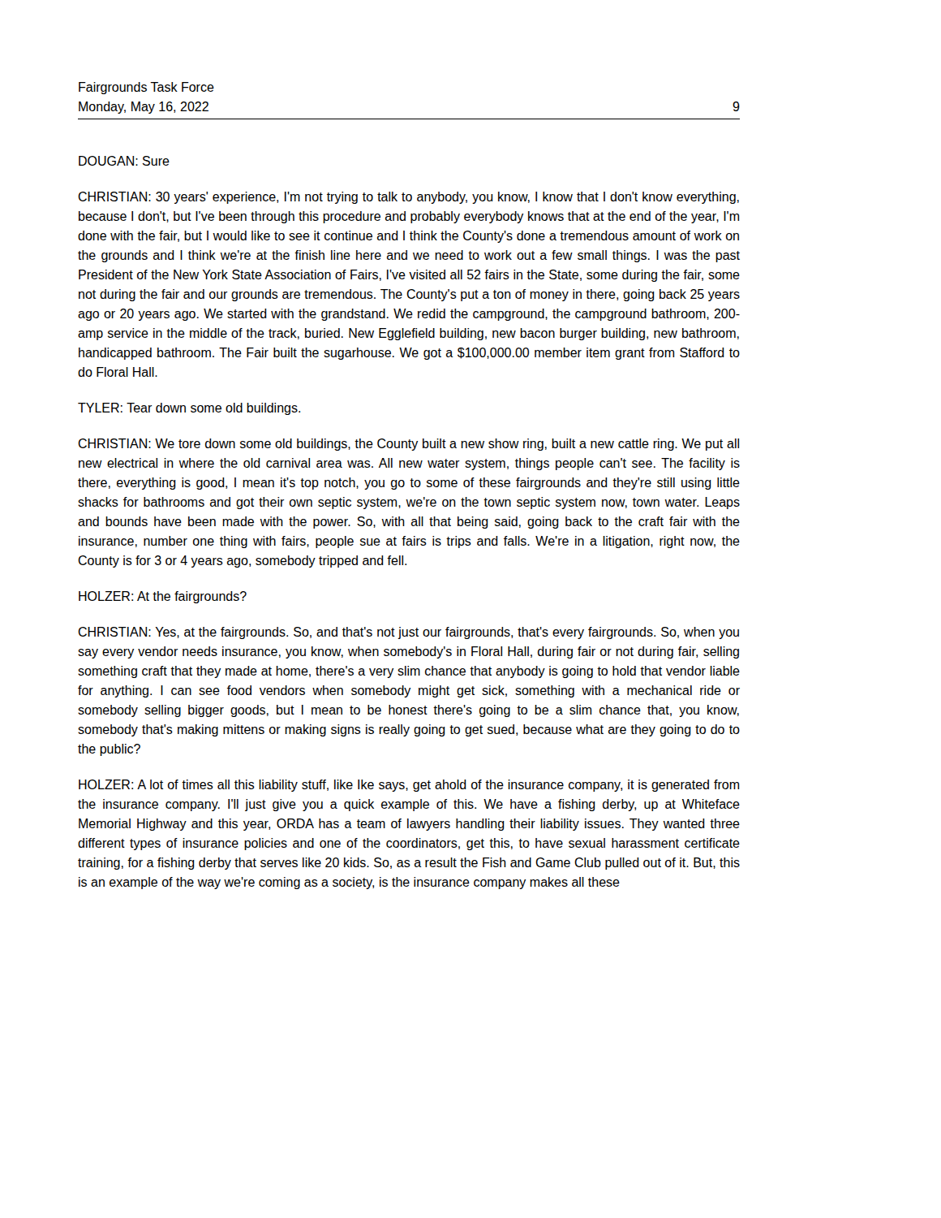Fairgrounds Task Force
Monday, May 16, 2022 9
DOUGAN: Sure
CHRISTIAN: 30 years' experience, I'm not trying to talk to anybody, you know, I know that I don't know everything, because I don't, but I've been through this procedure and probably everybody knows that at the end of the year, I'm done with the fair, but I would like to see it continue and I think the County's done a tremendous amount of work on the grounds and I think we're at the finish line here and we need to work out a few small things. I was the past President of the New York State Association of Fairs, I've visited all 52 fairs in the State, some during the fair, some not during the fair and our grounds are tremendous. The County's put a ton of money in there, going back 25 years ago or 20 years ago. We started with the grandstand. We redid the campground, the campground bathroom, 200-amp service in the middle of the track, buried. New Egglefield building, new bacon burger building, new bathroom, handicapped bathroom. The Fair built the sugarhouse. We got a $100,000.00 member item grant from Stafford to do Floral Hall.
TYLER: Tear down some old buildings.
CHRISTIAN: We tore down some old buildings, the County built a new show ring, built a new cattle ring. We put all new electrical in where the old carnival area was. All new water system, things people can't see. The facility is there, everything is good, I mean it's top notch, you go to some of these fairgrounds and they're still using little shacks for bathrooms and got their own septic system, we're on the town septic system now, town water. Leaps and bounds have been made with the power. So, with all that being said, going back to the craft fair with the insurance, number one thing with fairs, people sue at fairs is trips and falls. We're in a litigation, right now, the County is for 3 or 4 years ago, somebody tripped and fell.
HOLZER: At the fairgrounds?
CHRISTIAN: Yes, at the fairgrounds. So, and that's not just our fairgrounds, that's every fairgrounds. So, when you say every vendor needs insurance, you know, when somebody's in Floral Hall, during fair or not during fair, selling something craft that they made at home, there's a very slim chance that anybody is going to hold that vendor liable for anything. I can see food vendors when somebody might get sick, something with a mechanical ride or somebody selling bigger goods, but I mean to be honest there's going to be a slim chance that, you know, somebody that's making mittens or making signs is really going to get sued, because what are they going to do to the public?
HOLZER: A lot of times all this liability stuff, like Ike says, get ahold of the insurance company, it is generated from the insurance company. I'll just give you a quick example of this. We have a fishing derby, up at Whiteface Memorial Highway and this year, ORDA has a team of lawyers handling their liability issues. They wanted three different types of insurance policies and one of the coordinators, get this, to have sexual harassment certificate training, for a fishing derby that serves like 20 kids. So, as a result the Fish and Game Club pulled out of it. But, this is an example of the way we're coming as a society, is the insurance company makes all these